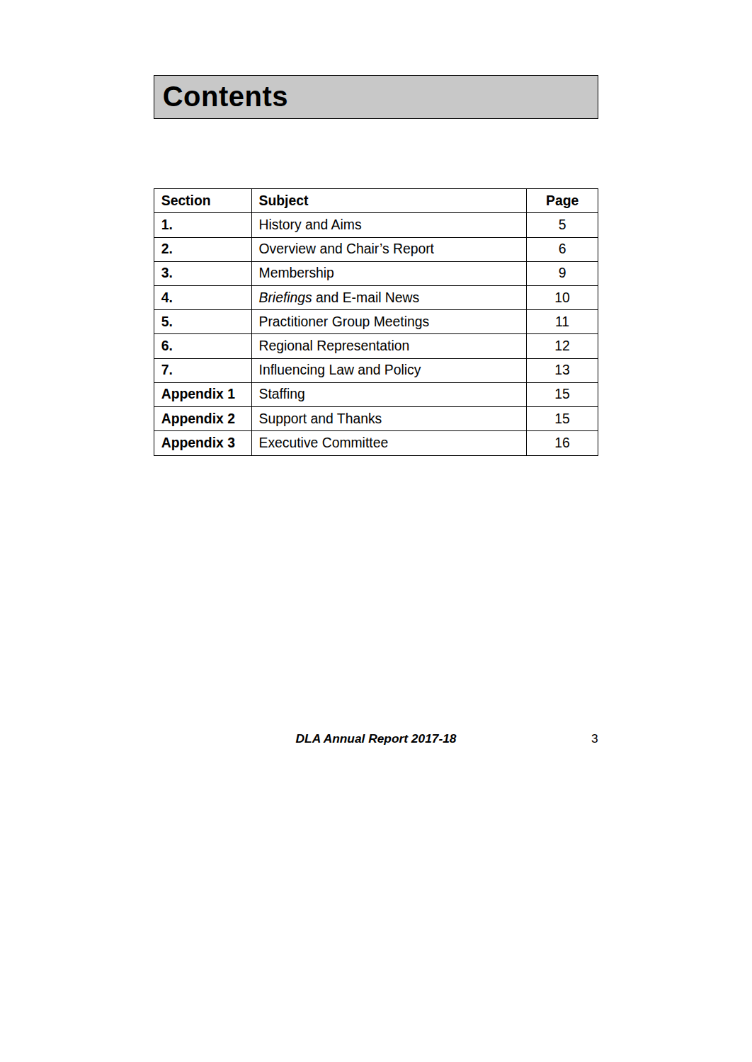Contents
| Section | Subject | Page |
| --- | --- | --- |
| 1. | History and Aims | 5 |
| 2. | Overview and Chair’s Report | 6 |
| 3. | Membership | 9 |
| 4. | Briefings and E-mail News | 10 |
| 5. | Practitioner Group Meetings | 11 |
| 6. | Regional Representation | 12 |
| 7. | Influencing Law and Policy | 13 |
| Appendix 1 | Staffing | 15 |
| Appendix 2 | Support and Thanks | 15 |
| Appendix 3 | Executive Committee | 16 |
DLA Annual Report 2017-18 3